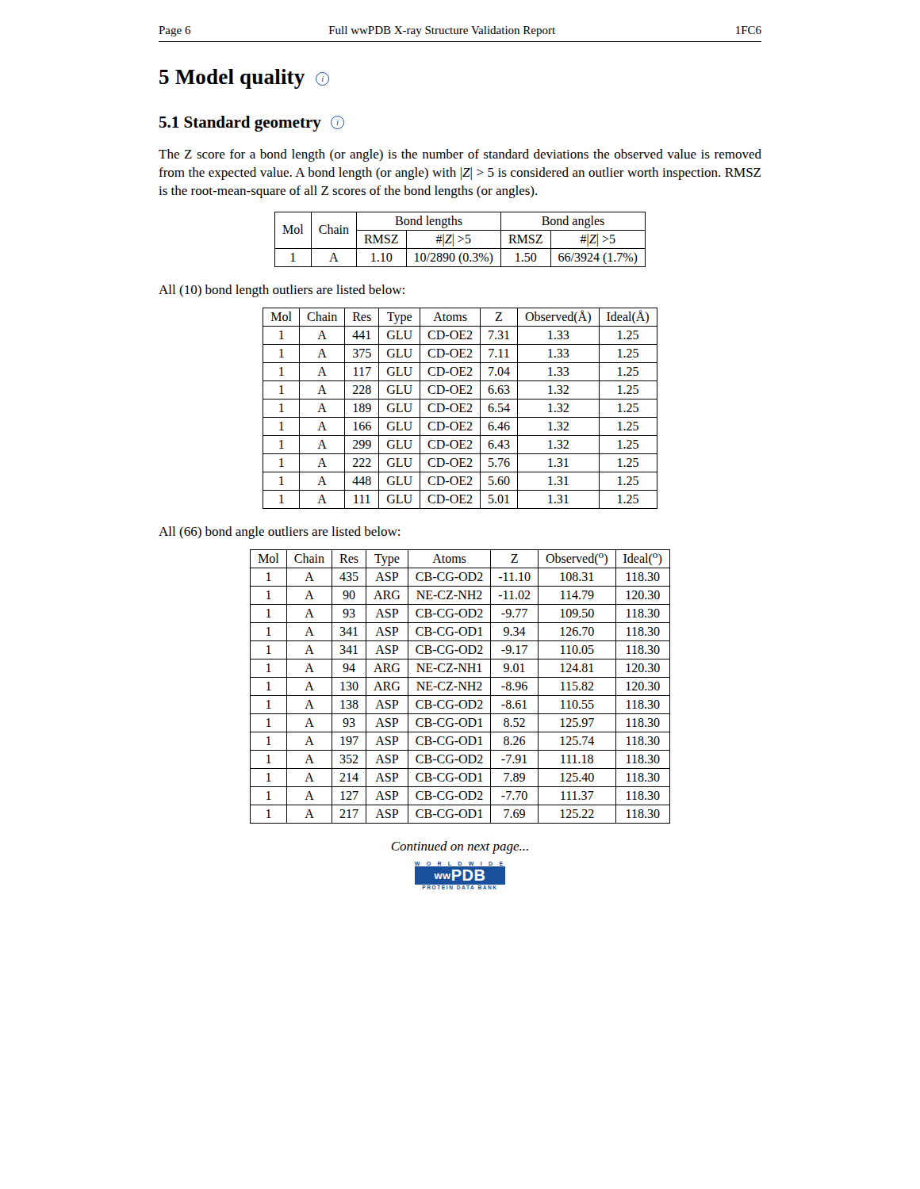Page 6
Full wwPDB X-ray Structure Validation Report
1FC6
5 Model quality i
5.1 Standard geometry i
The Z score for a bond length (or angle) is the number of standard deviations the observed value is removed from the expected value. A bond length (or angle) with |Z| > 5 is considered an outlier worth inspection. RMSZ is the root-mean-square of all Z scores of the bond lengths (or angles).
| Mol | Chain | Bond lengths | Bond angles |
| --- | --- | --- | --- |
| RMSZ | #/ Z / >5 | RMSZ | #/ Z / >5 |
| 1 | A | 1.10 | 10/2890 (0.3%) | 1.50 | 66/3924 (1.7%) |
All (10) bond length outliers are listed below:
| Mol | Chain | Res | Type | Atoms | Z | Observed(Å) | Ideal(Å) |
| --- | --- | --- | --- | --- | --- | --- | --- |
| 1 | A | 441 | GLU | CD-OE2 | 7.31 | 1.33 | 1.25 |
| 1 | A | 375 | GLU | CD-OE2 | 7.11 | 1.33 | 1.25 |
| 1 | A | 117 | GLU | CD-OE2 | 7.04 | 1.33 | 1.25 |
| 1 | A | 228 | GLU | CD-OE2 | 6.63 | 1.32 | 1.25 |
| 1 | A | 189 | GLU | CD-OE2 | 6.54 | 1.32 | 1.25 |
| 1 | A | 166 | GLU | CD-OE2 | 6.46 | 1.32 | 1.25 |
| 1 | A | 299 | GLU | CD-OE2 | 6.43 | 1.32 | 1.25 |
| 1 | A | 222 | GLU | CD-OE2 | 5.76 | 1.31 | 1.25 |
| 1 | A | 448 | GLU | CD-OE2 | 5.60 | 1.31 | 1.25 |
| 1 | A | 111 | GLU | CD-OE2 | 5.01 | 1.31 | 1.25 |
All (66) bond angle outliers are listed below:
| Mol | Chain | Res | Type | Atoms | Z | Observed( o ) | Ideal( o ) |
| --- | --- | --- | --- | --- | --- | --- | --- |
| 1 | A | 435 | ASP | CB-CG-OD2 | -11.10 | 108.31 | 118.30 |
| 1 | A | 90 | ARG | NE-CZ-NH2 | -11.02 | 114.79 | 120.30 |
| 1 | A | 93 | ASP | CB-CG-OD2 | -9.77 | 109.50 | 118.30 |
| 1 | A | 341 | ASP | CB-CG-OD1 | 9.34 | 126.70 | 118.30 |
| 1 | A | 341 | ASP | CB-CG-OD2 | -9.17 | 110.05 | 118.30 |
| 1 | A | 94 | ARG | NE-CZ-NH1 | 9.01 | 124.81 | 120.30 |
| 1 | A | 130 | ARG | NE-CZ-NH2 | -8.96 | 115.82 | 120.30 |
| 1 | A | 138 | ASP | CB-CG-OD2 | -8.61 | 110.55 | 118.30 |
| 1 | A | 93 | ASP | CB-CG-OD1 | 8.52 | 125.97 | 118.30 |
| 1 | A | 197 | ASP | CB-CG-OD1 | 8.26 | 125.74 | 118.30 |
| 1 | A | 352 | ASP | CB-CG-OD2 | -7.91 | 111.18 | 118.30 |
| 1 | A | 214 | ASP | CB-CG-OD1 | 7.89 | 125.40 | 118.30 |
| 1 | A | 127 | ASP | CB-CG-OD2 | -7.70 | 111.37 | 118.30 |
| 1 | A | 217 | ASP | CB-CG-OD1 | 7.69 | 125.22 | 118.30 |
Continued on next page...
W O R L D W I D E
ww PDB
PROTEIN DATA BANK